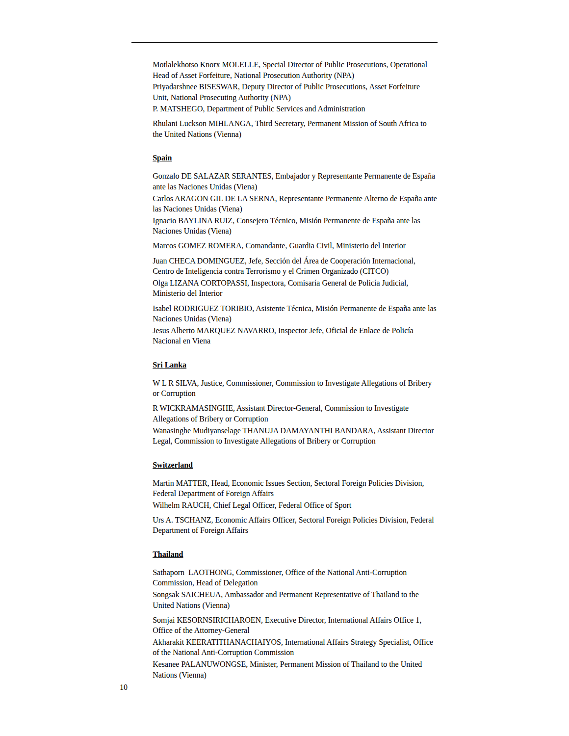Motlalekhotso Knorx MOLELLE, Special Director of Public Prosecutions, Operational Head of Asset Forfeiture, National Prosecution Authority (NPA)
Priyadarshnee BISESWAR, Deputy Director of Public Prosecutions, Asset Forfeiture Unit, National Prosecuting Authority (NPA)
P. MATSHEGO, Department of Public Services and Administration
Rhulani Luckson MIHLANGA, Third Secretary, Permanent Mission of South Africa to the United Nations (Vienna)
Spain
Gonzalo DE SALAZAR SERANTES, Embajador y Representante Permanente de España ante las Naciones Unidas (Viena)
Carlos ARAGON GIL DE LA SERNA, Representante Permanente Alterno de España ante las Naciones Unidas (Viena)
Ignacio BAYLINA RUIZ, Consejero Técnico, Misión Permanente de España ante las Naciones Unidas (Viena)
Marcos GOMEZ ROMERA, Comandante, Guardia Civil, Ministerio del Interior
Juan CHECA DOMINGUEZ, Jefe, Sección del Área de Cooperación Internacional, Centro de Inteligencia contra Terrorismo y el Crimen Organizado (CITCO)
Olga LIZANA CORTOPASSI, Inspectora, Comisaría General de Policía Judicial, Ministerio del Interior
Isabel RODRIGUEZ TORIBIO, Asistente Técnica, Misión Permanente de España ante las Naciones Unidas (Viena)
Jesus Alberto MARQUEZ NAVARRO, Inspector Jefe, Oficial de Enlace de Policía Nacional en Viena
Sri Lanka
W L R SILVA, Justice, Commissioner, Commission to Investigate Allegations of Bribery or Corruption
R WICKRAMASINGHE, Assistant Director-General, Commission to Investigate Allegations of Bribery or Corruption
Wanasinghe Mudiyanselage THANUJA DAMAYANTHI BANDARA, Assistant Director Legal, Commission to Investigate Allegations of Bribery or Corruption
Switzerland
Martin MATTER, Head, Economic Issues Section, Sectoral Foreign Policies Division, Federal Department of Foreign Affairs
Wilhelm RAUCH, Chief Legal Officer, Federal Office of Sport
Urs A. TSCHANZ, Economic Affairs Officer, Sectoral Foreign Policies Division, Federal Department of Foreign Affairs
Thailand
Sathaporn LAOTHONG, Commissioner, Office of the National Anti-Corruption Commission, Head of Delegation
Songsak SAICHEUA, Ambassador and Permanent Representative of Thailand to the United Nations (Vienna)
Somjai KESORNSIRICHAROEN, Executive Director, International Affairs Office 1, Office of the Attorney-General
Akharakit KEERATITHANACHAIYOS, International Affairs Strategy Specialist, Office of the National Anti-Corruption Commission
Kesanee PALANUWONGSE, Minister, Permanent Mission of Thailand to the United Nations (Vienna)
10